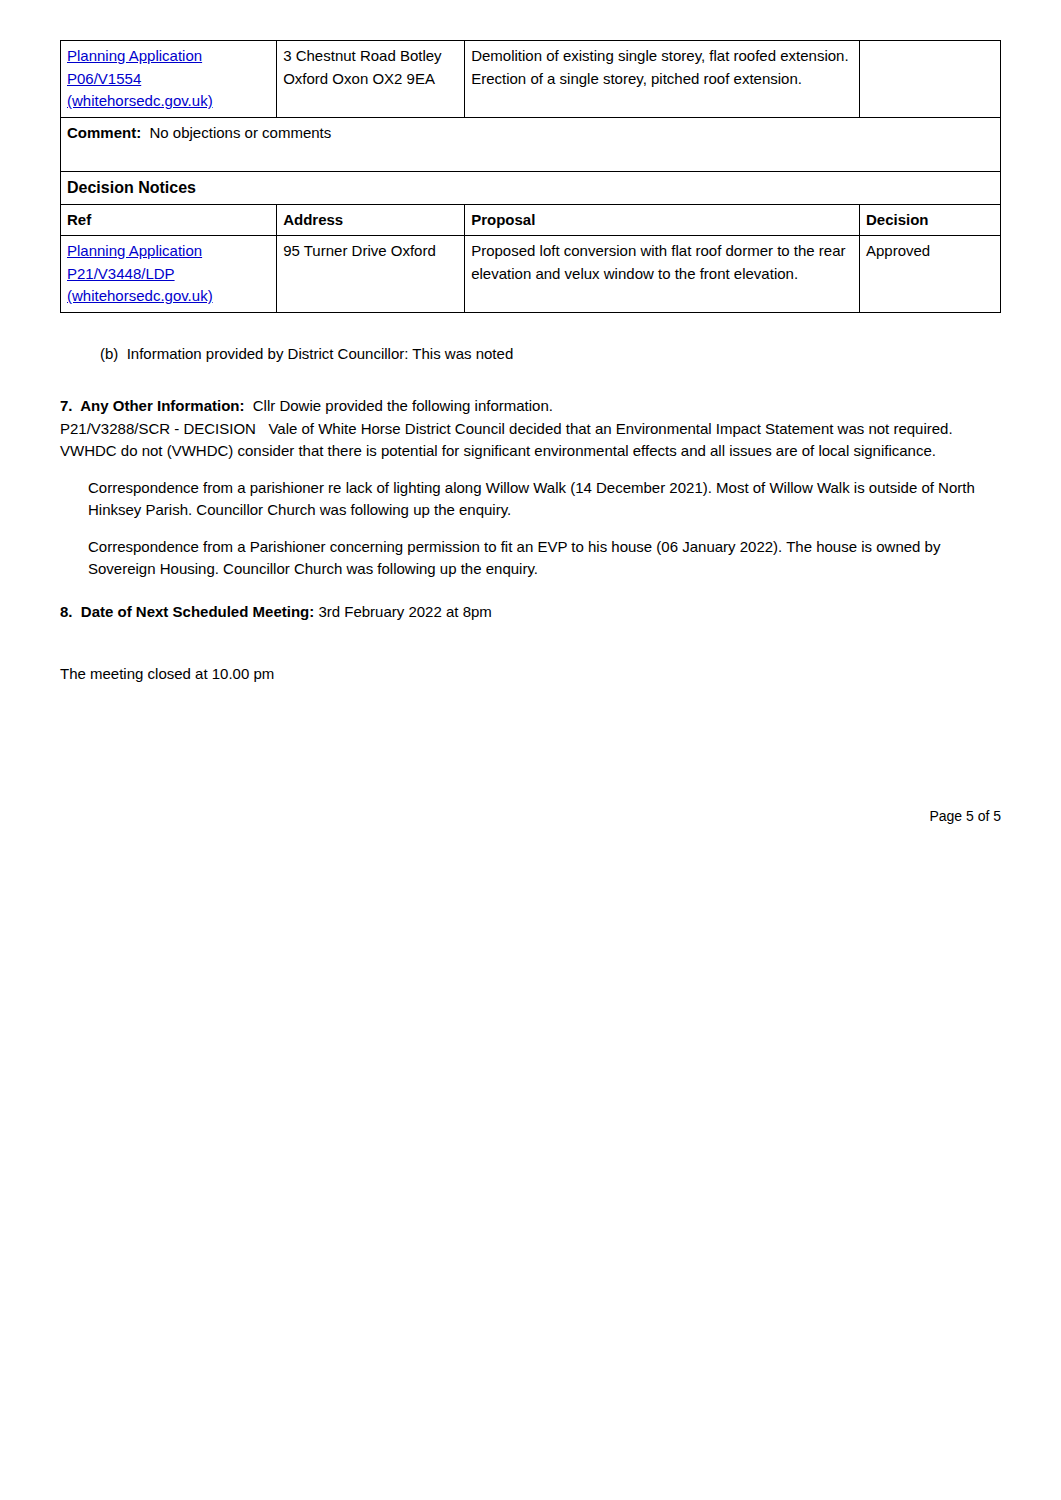| Planning Application P06/V1554 (whitehorsedc.gov.uk) | 3 Chestnut Road Botley Oxford Oxon OX2 9EA | Demolition of existing single storey, flat roofed extension. Erection of a single storey, pitched roof extension. | |
| Comment: No objections or comments |
| Decision Notices |
| Ref | Address | Proposal | Decision |
| Planning Application P21/V3448/LDP (whitehorsedc.gov.uk) | 95 Turner Drive Oxford | Proposed loft conversion with flat roof dormer to the rear elevation and velux window to the front elevation. | Approved |
(b) Information provided by District Councillor: This was noted
7. Any Other Information: Cllr Dowie provided the following information.
P21/V3288/SCR - DECISION Vale of White Horse District Council decided that an Environmental Impact Statement was not required. VWHDC do not (VWHDC) consider that there is potential for significant environmental effects and all issues are of local significance.
Correspondence from a parishioner re lack of lighting along Willow Walk (14 December 2021). Most of Willow Walk is outside of North Hinksey Parish. Councillor Church was following up the enquiry.
Correspondence from a Parishioner concerning permission to fit an EVP to his house (06 January 2022). The house is owned by Sovereign Housing. Councillor Church was following up the enquiry.
8. Date of Next Scheduled Meeting: 3rd February 2022 at 8pm
The meeting closed at 10.00 pm
Page 5 of 5